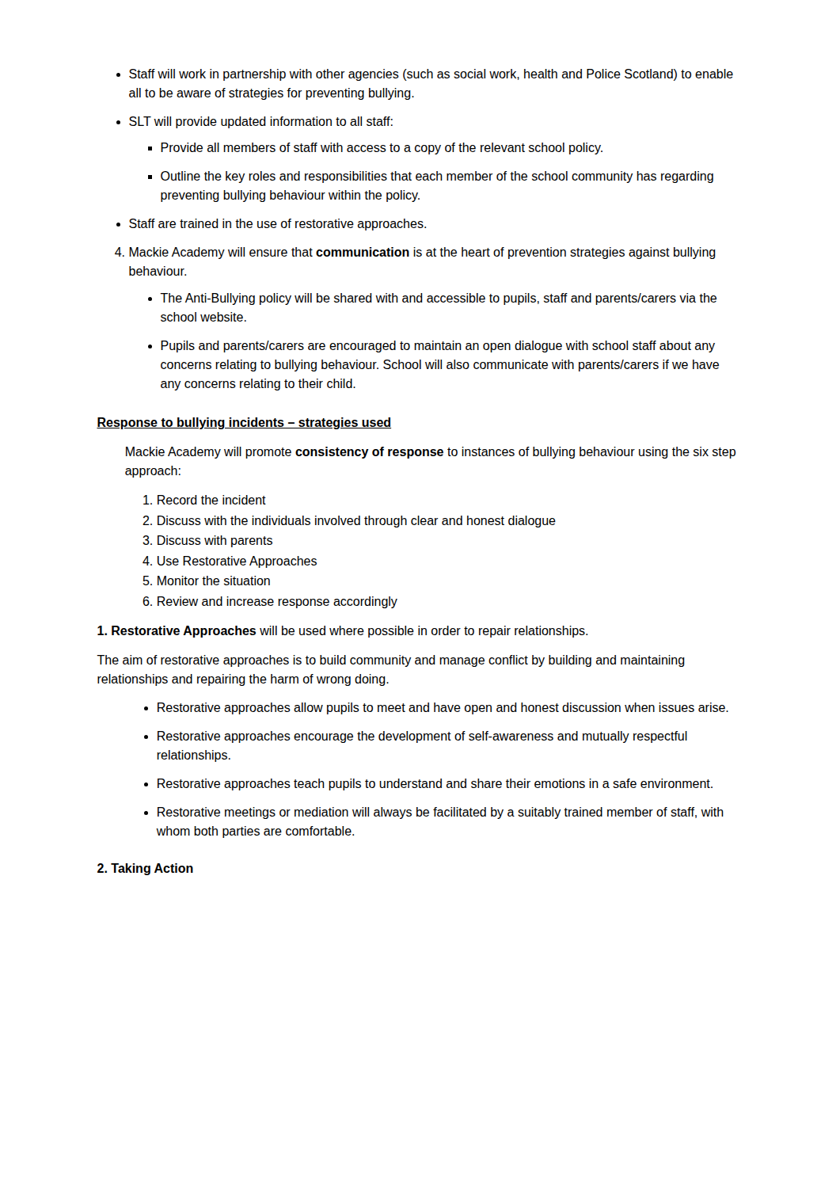Staff will work in partnership with other agencies (such as social work, health and Police Scotland) to enable all to be aware of strategies for preventing bullying.
SLT will provide updated information to all staff:
Provide all members of staff with access to a copy of the relevant school policy.
Outline the key roles and responsibilities that each member of the school community has regarding preventing bullying behaviour within the policy.
Staff are trained in the use of restorative approaches.
Mackie Academy will ensure that communication is at the heart of prevention strategies against bullying behaviour.
The Anti-Bullying policy will be shared with and accessible to pupils, staff and parents/carers via the school website.
Pupils and parents/carers are encouraged to maintain an open dialogue with school staff about any concerns relating to bullying behaviour. School will also communicate with parents/carers if we have any concerns relating to their child.
Response to bullying incidents – strategies used
Mackie Academy will promote consistency of response to instances of bullying behaviour using the six step approach:
Record the incident
Discuss with the individuals involved through clear and honest dialogue
Discuss with parents
Use Restorative Approaches
Monitor the situation
Review and increase response accordingly
1. Restorative Approaches will be used where possible in order to repair relationships.
The aim of restorative approaches is to build community and manage conflict by building and maintaining relationships and repairing the harm of wrong doing.
Restorative approaches allow pupils to meet and have open and honest discussion when issues arise.
Restorative approaches encourage the development of self-awareness and mutually respectful relationships.
Restorative approaches teach pupils to understand and share their emotions in a safe environment.
Restorative meetings or mediation will always be facilitated by a suitably trained member of staff, with whom both parties are comfortable.
2. Taking Action